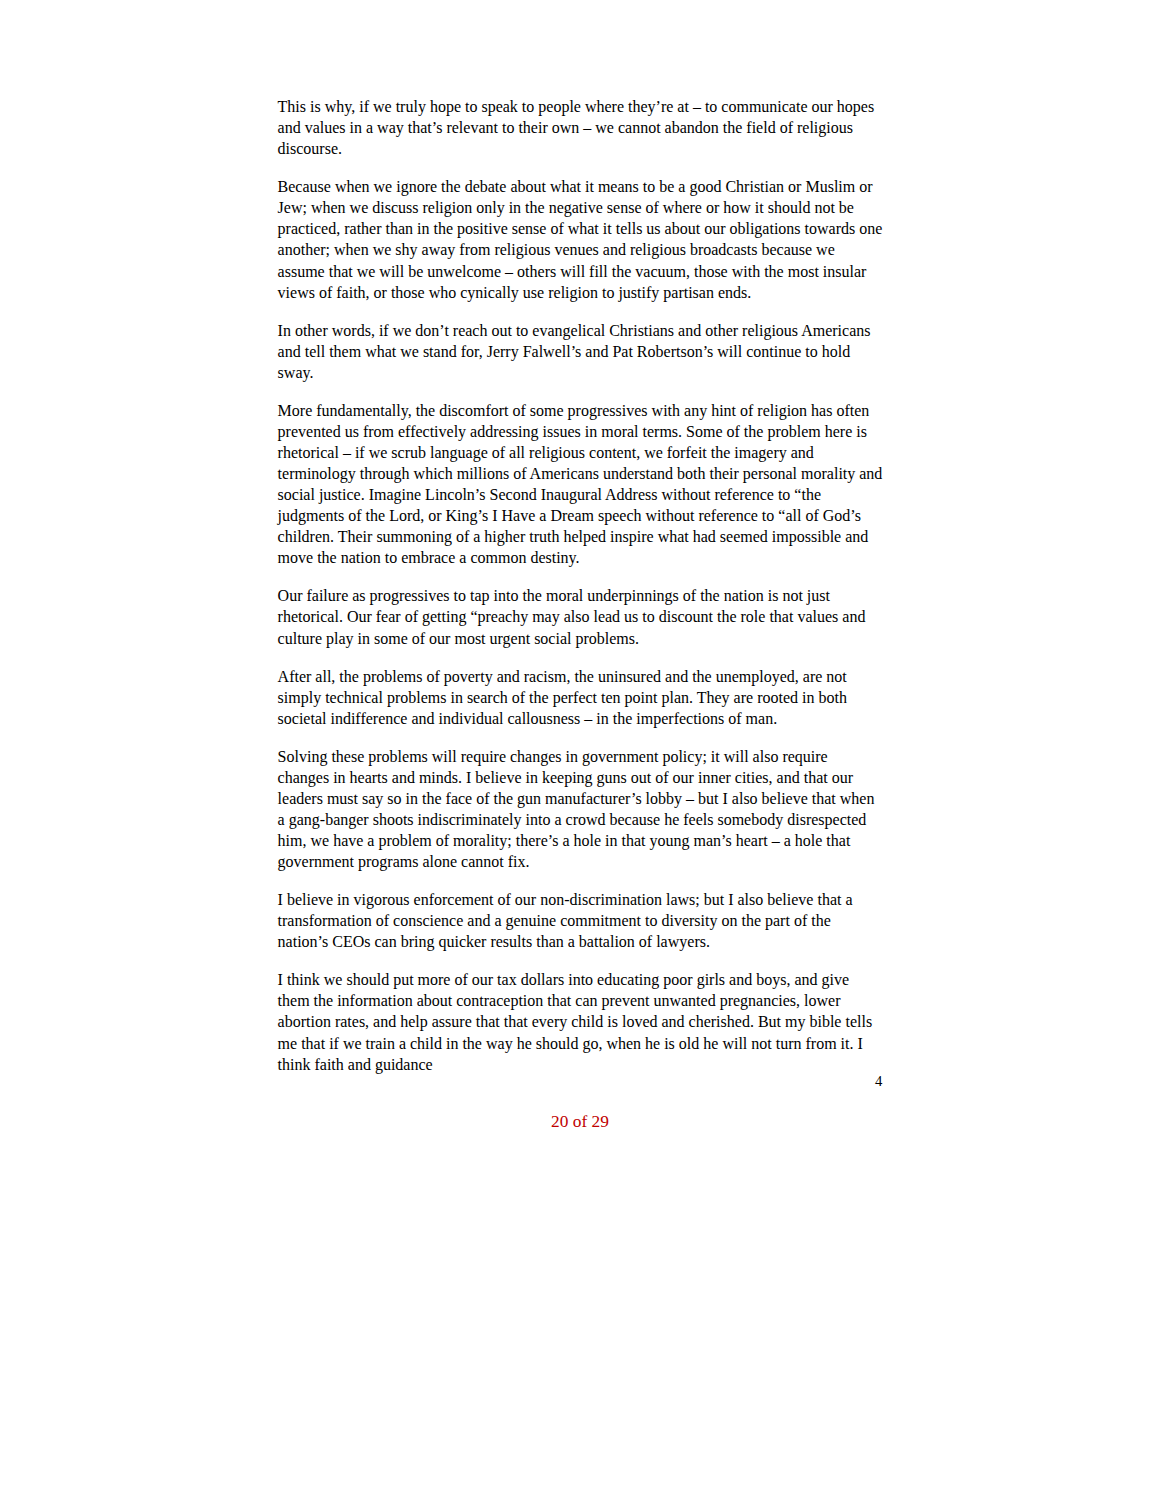This is why, if we truly hope to speak to people where they’re at – to communicate our hopes and values in a way that’s relevant to their own – we cannot abandon the field of religious discourse.
Because when we ignore the debate about what it means to be a good Christian or Muslim or Jew; when we discuss religion only in the negative sense of where or how it should not be practiced, rather than in the positive sense of what it tells us about our obligations towards one another; when we shy away from religious venues and religious broadcasts because we assume that we will be unwelcome – others will fill the vacuum, those with the most insular views of faith, or those who cynically use religion to justify partisan ends.
In other words, if we don’t reach out to evangelical Christians and other religious Americans and tell them what we stand for, Jerry Falwell’s and Pat Robertson’s will continue to hold sway.
More fundamentally, the discomfort of some progressives with any hint of religion has often prevented us from effectively addressing issues in moral terms. Some of the problem here is rhetorical – if we scrub language of all religious content, we forfeit the imagery and terminology through which millions of Americans understand both their personal morality and social justice. Imagine Lincoln’s Second Inaugural Address without reference to “the judgments of the Lord, or King’s I Have a Dream speech without reference to “all of God’s children. Their summoning of a higher truth helped inspire what had seemed impossible and move the nation to embrace a common destiny.
Our failure as progressives to tap into the moral underpinnings of the nation is not just rhetorical. Our fear of getting “preachy may also lead us to discount the role that values and culture play in some of our most urgent social problems.
After all, the problems of poverty and racism, the uninsured and the unemployed, are not simply technical problems in search of the perfect ten point plan. They are rooted in both societal indifference and individual callousness – in the imperfections of man.
Solving these problems will require changes in government policy; it will also require changes in hearts and minds. I believe in keeping guns out of our inner cities, and that our leaders must say so in the face of the gun manufacturer’s lobby – but I also believe that when a gang-banger shoots indiscriminately into a crowd because he feels somebody disrespected him, we have a problem of morality; there’s a hole in that young man’s heart – a hole that government programs alone cannot fix.
I believe in vigorous enforcement of our non-discrimination laws; but I also believe that a transformation of conscience and a genuine commitment to diversity on the part of the nation’s CEOs can bring quicker results than a battalion of lawyers.
I think we should put more of our tax dollars into educating poor girls and boys, and give them the information about contraception that can prevent unwanted pregnancies, lower abortion rates, and help assure that that every child is loved and cherished. But my bible tells me that if we train a child in the way he should go, when he is old he will not turn from it. I think faith and guidance
4
20 of 29